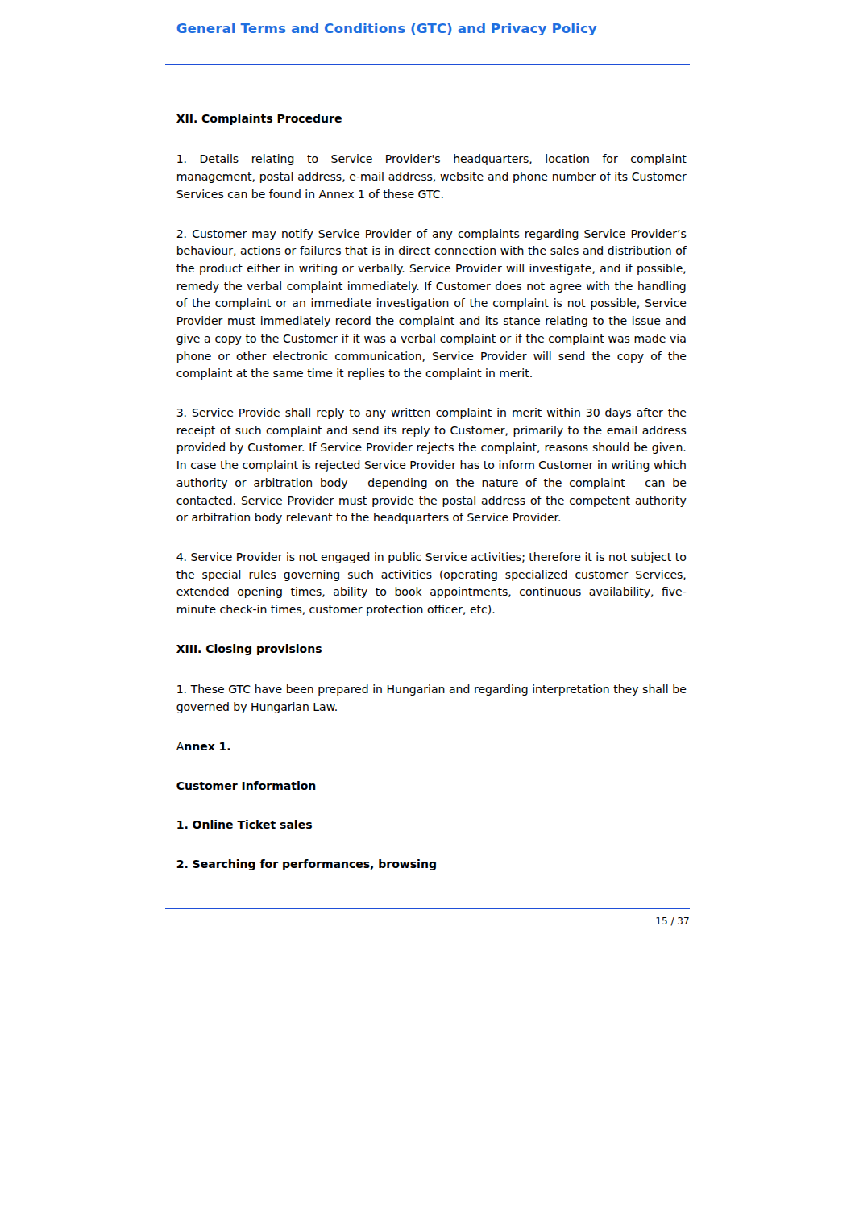General Terms and Conditions (GTC) and Privacy Policy
XII. Complaints Procedure
1. Details relating to Service Provider's headquarters, location for complaint management, postal address, e-mail address, website and phone number of its Customer Services can be found in Annex 1 of these GTC.
2. Customer may notify Service Provider of any complaints regarding Service Provider’s behaviour, actions or failures that is in direct connection with the sales and distribution of the product either in writing or verbally. Service Provider will investigate, and if possible, remedy the verbal complaint immediately. If Customer does not agree with the handling of the complaint or an immediate investigation of the complaint is not possible, Service Provider must immediately record the complaint and its stance relating to the issue and give a copy to the Customer if it was a verbal complaint or if the complaint was made via phone or other electronic communication, Service Provider will send the copy of the complaint at the same time it replies to the complaint in merit.
3. Service Provide shall reply to any written complaint in merit within 30 days after the receipt of such complaint and send its reply to Customer, primarily to the email address provided by Customer. If Service Provider rejects the complaint, reasons should be given. In case the complaint is rejected Service Provider has to inform Customer in writing which authority or arbitration body – depending on the nature of the complaint – can be contacted. Service Provider must provide the postal address of the competent authority or arbitration body relevant to the headquarters of Service Provider.
4. Service Provider is not engaged in public Service activities; therefore it is not subject to the special rules governing such activities (operating specialized customer Services, extended opening times, ability to book appointments, continuous availability, five-minute check-in times, customer protection officer, etc).
XIII. Closing provisions
1. These GTC have been prepared in Hungarian and regarding interpretation they shall be governed by Hungarian Law.
Annex 1.
Customer Information
1. Online Ticket sales
2. Searching for performances, browsing
15 / 37